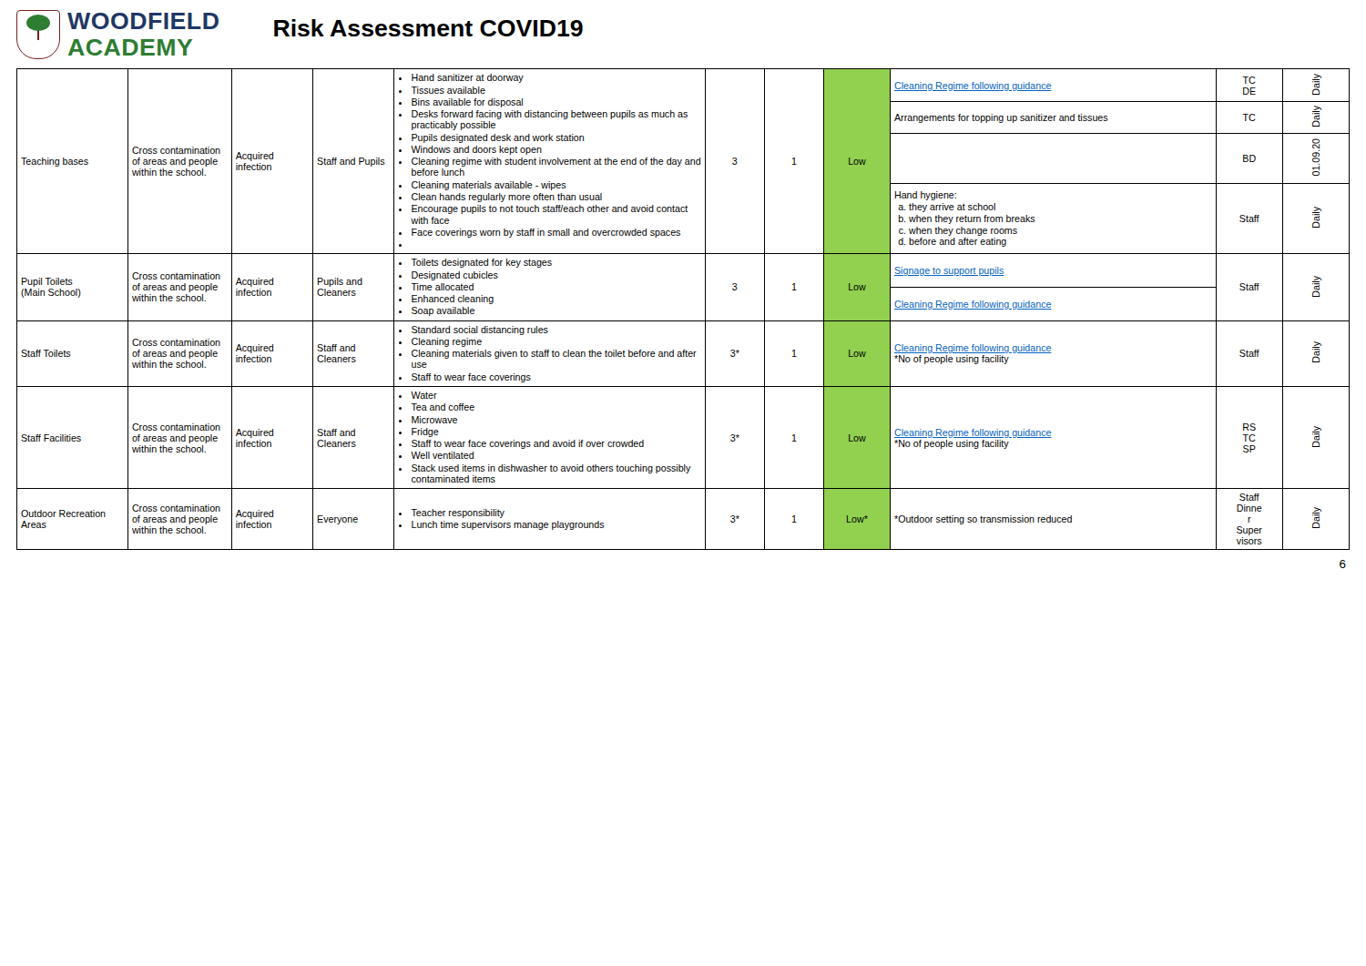WOODFIELD ACADEMY
Risk Assessment COVID19
| Teaching bases | Cross contamination of areas and people within the school. | Acquired infection | Staff and Pupils | Hand sanitizer at doorway Tissues available Bins available for disposal Desks forward facing with distancing between pupils as much as practicably possible Pupils designated desk and work station Windows and doors kept open Cleaning regime with student involvement at the end of the day and before lunch Cleaning materials available - wipes Clean hands regularly more often than usual Encourage pupils to not touch staff/each other and avoid contact with face Face coverings worn by staff in small and overcrowded spaces | 3 | 1 | Low | Cleaning Regime following guidance | TC DE | Daily |
| Arrangements for topping up sanitizer and tissues | TC | Daily |
| | BD | 01.09.20 |
| Hand hygiene: they arrive at school when they return from breaks when they change rooms before and after eating | Staff | Daily |
| Pupil Toilets (Main School) | Cross contamination of areas and people within the school. | Acquired infection | Pupils and Cleaners | Toilets designated for key stages Designated cubicles Time allocated Enhanced cleaning Soap available | 3 | 1 | Low | Signage to support pupils | Staff | Daily |
| Cleaning Regime following guidance |
| Staff Toilets | Cross contamination of areas and people within the school. | Acquired infection | Staff and Cleaners | Standard social distancing rules Cleaning regime Cleaning materials given to staff to clean the toilet before and after use Staff to wear face coverings | 3* | 1 | Low | Cleaning Regime following guidance *No of people using facility | Staff | Daily |
| Staff Facilities | Cross contamination of areas and people within the school. | Acquired infection | Staff and Cleaners | Water Tea and coffee Microwave Fridge Staff to wear face coverings and avoid if over crowded Well ventilated Stack used items in dishwasher to avoid others touching possibly contaminated items | 3* | 1 | Low | Cleaning Regime following guidance *No of people using facility | RS TC SP | Daily |
| Outdoor Recreation Areas | Cross contamination of areas and people within the school. | Acquired infection | Everyone | Teacher responsibility Lunch time supervisors manage playgrounds | 3* | 1 | Low* | *Outdoor setting so transmission reduced | Staff Dinne r Super visors | Daily |
6